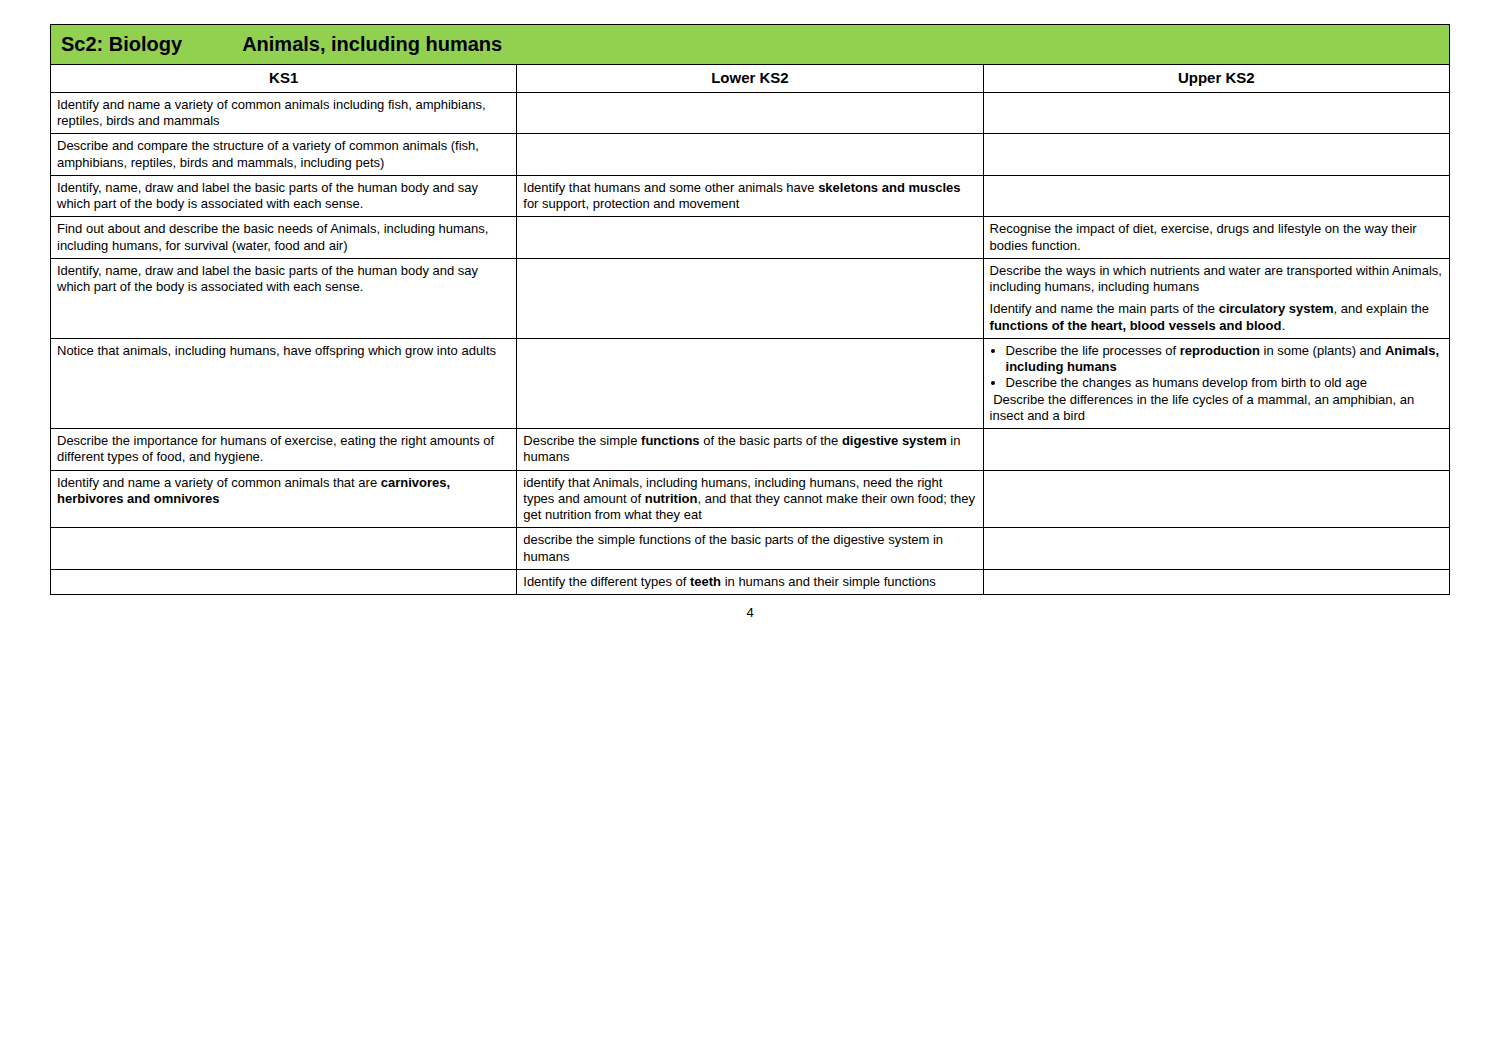Sc2: Biology Animals, including humans
| KS1 | Lower KS2 | Upper KS2 |
| --- | --- | --- |
| Identify and name a variety of common animals including fish, amphibians, reptiles, birds and mammals | | |
| Describe and compare the structure of a variety of common animals (fish, amphibians, reptiles, birds and mammals, including pets) | | |
| Identify, name, draw and label the basic parts of the human body and say which part of the body is associated with each sense. | Identify that humans and some other animals have skeletons and muscles for support, protection and movement | |
| Find out about and describe the basic needs of Animals, including humans, including humans, for survival (water, food and air) | | Recognise the impact of diet, exercise, drugs and lifestyle on the way their bodies function. |
| Identify, name, draw and label the basic parts of the human body and say which part of the body is associated with each sense. | | Describe the ways in which nutrients and water are transported within Animals, including humans, including humans Identify and name the main parts of the circulatory system , and explain the functions of the heart, blood vessels and blood . |
| Notice that animals, including humans, have offspring which grow into adults | | Describe the life processes of reproduction in some (plants) and Animals, including humans Describe the changes as humans develop from birth to old age Describe the differences in the life cycles of a mammal, an amphibian, an insect and a bird |
| Describe the importance for humans of exercise, eating the right amounts of different types of food, and hygiene. | Describe the simple functions of the basic parts of the digestive system in humans | |
| Identify and name a variety of common animals that are carnivores, herbivores and omnivores | identify that Animals, including humans, including humans, need the right types and amount of nutrition , and that they cannot make their own food; they get nutrition from what they eat | |
| | describe the simple functions of the basic parts of the digestive system in humans | |
| | Identify the different types of teeth in humans and their simple functions | |
4